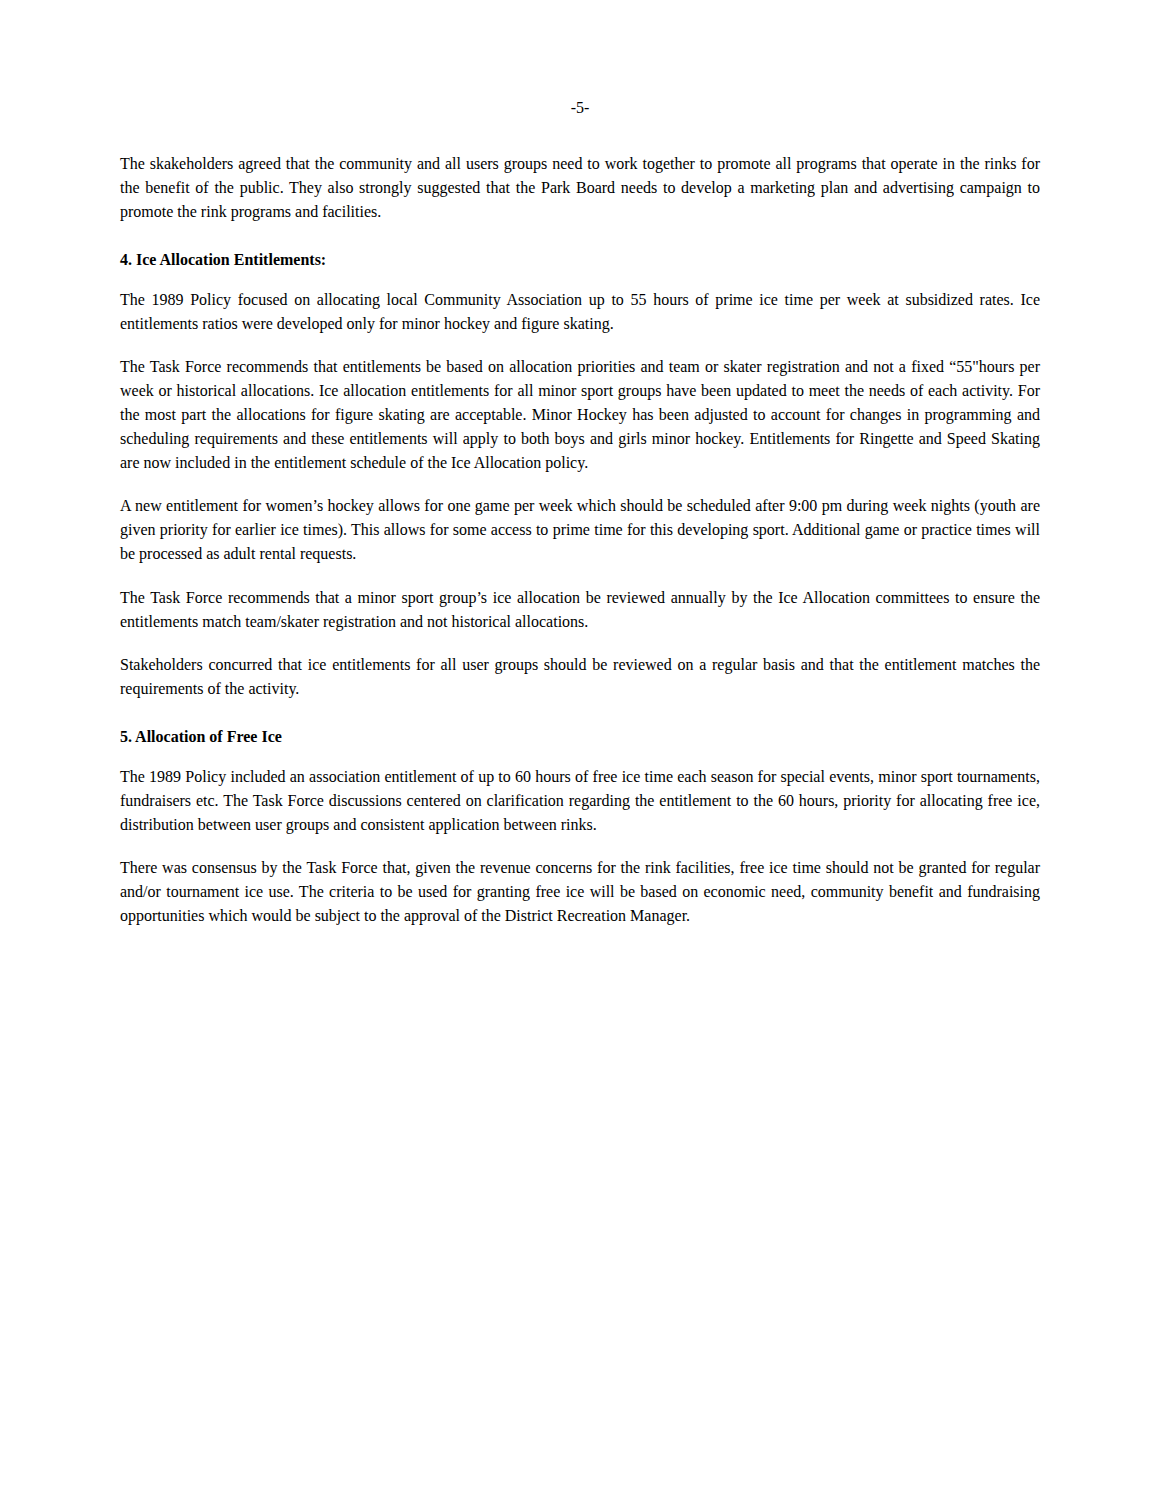-5-
The skakeholders agreed that the community and all users groups need to work together to promote all programs that operate in the rinks for the benefit of the public. They also strongly suggested that the Park Board needs to develop a marketing plan and advertising campaign to promote the rink programs and facilities.
4. Ice Allocation Entitlements:
The 1989 Policy focused on allocating local Community Association up to 55 hours of prime ice time per week at subsidized rates. Ice entitlements ratios were developed only for minor hockey and figure skating.
The Task Force recommends that entitlements be based on allocation priorities and team or skater registration and not a fixed “55"hours per week or historical allocations. Ice allocation entitlements for all minor sport groups have been updated to meet the needs of each activity. For the most part the allocations for figure skating are acceptable. Minor Hockey has been adjusted to account for changes in programming and scheduling requirements and these entitlements will apply to both boys and girls minor hockey. Entitlements for Ringette and Speed Skating are now included in the entitlement schedule of the Ice Allocation policy.
A new entitlement for women’s hockey allows for one game per week which should be scheduled after 9:00 pm during week nights (youth are given priority for earlier ice times). This allows for some access to prime time for this developing sport. Additional game or practice times will be processed as adult rental requests.
The Task Force recommends that a minor sport group’s ice allocation be reviewed annually by the Ice Allocation committees to ensure the entitlements match team/skater registration and not historical allocations.
Stakeholders concurred that ice entitlements for all user groups should be reviewed on a regular basis and that the entitlement matches the requirements of the activity.
5. Allocation of Free Ice
The 1989 Policy included an association entitlement of up to 60 hours of free ice time each season for special events, minor sport tournaments, fundraisers etc. The Task Force discussions centered on clarification regarding the entitlement to the 60 hours, priority for allocating free ice, distribution between user groups and consistent application between rinks.
There was consensus by the Task Force that, given the revenue concerns for the rink facilities, free ice time should not be granted for regular and/or tournament ice use. The criteria to be used for granting free ice will be based on economic need, community benefit and fundraising opportunities which would be subject to the approval of the District Recreation Manager.